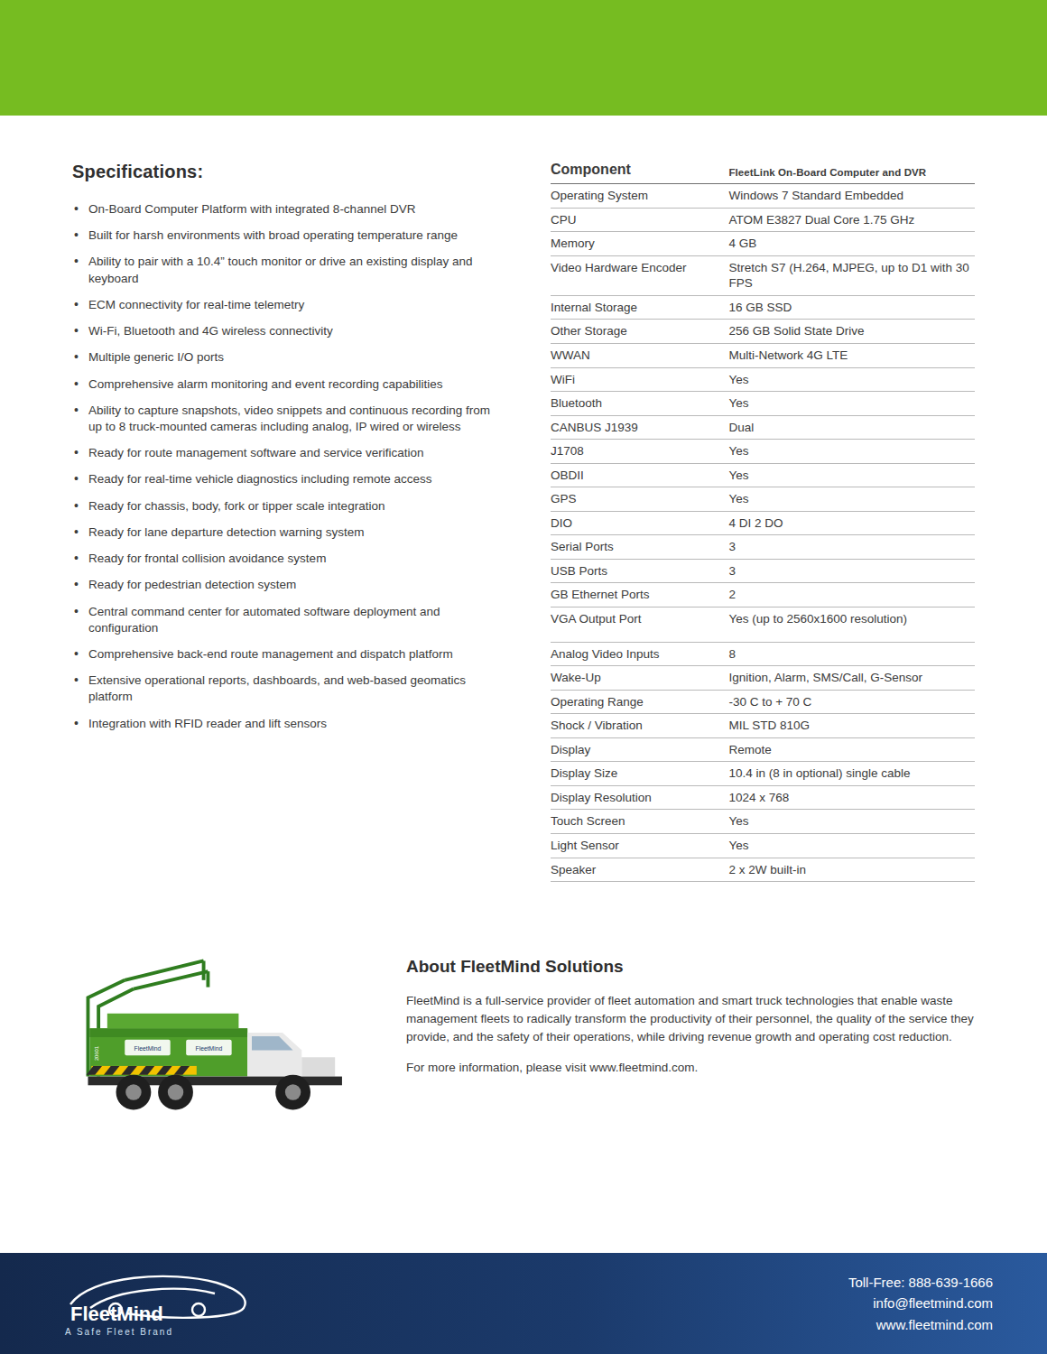Specifications:
On-Board Computer Platform with integrated 8-channel DVR
Built for harsh environments with broad operating temperature range
Ability to pair with a 10.4” touch monitor or drive an existing display and keyboard
ECM connectivity for real-time telemetry
Wi-Fi, Bluetooth and 4G wireless connectivity
Multiple generic I/O ports
Comprehensive alarm monitoring and event recording capabilities
Ability to capture snapshots, video snippets and continuous recording from up to 8 truck-mounted cameras including analog, IP wired or wireless
Ready for route management software and service verification
Ready for real-time vehicle diagnostics including remote access
Ready for chassis, body, fork or tipper scale integration
Ready for lane departure detection warning system
Ready for frontal collision avoidance system
Ready for pedestrian detection system
Central command center for automated software deployment and configuration
Comprehensive back-end route management and dispatch platform
Extensive operational reports, dashboards, and web-based geomatics platform
Integration with RFID reader and lift sensors
| Component | FleetLink On-Board Computer and DVR |
| --- | --- |
| Operating System | Windows 7 Standard Embedded |
| CPU | ATOM E3827 Dual Core 1.75 GHz |
| Memory | 4 GB |
| Video Hardware Encoder | Stretch S7 (H.264, MJPEG, up to D1 with 30 FPS |
| Internal Storage | 16 GB SSD |
| Other Storage | 256 GB Solid State Drive |
| WWAN | Multi-Network 4G LTE |
| WiFi | Yes |
| Bluetooth | Yes |
| CANBUS J1939 | Dual |
| J1708 | Yes |
| OBDII | Yes |
| GPS | Yes |
| DIO | 4 DI 2 DO |
| Serial Ports | 3 |
| USB Ports | 3 |
| GB Ethernet Ports | 2 |
| VGA Output Port | Yes (up to 2560x1600 resolution) |
| Analog Video Inputs | 8 |
| Wake-Up | Ignition, Alarm, SMS/Call, G-Sensor |
| Operating Range | -30 C to + 70 C |
| Shock / Vibration | MIL STD 810G |
| Display | Remote |
| Display Size | 10.4 in (8 in optional) single cable |
| Display Resolution | 1024 x 768 |
| Touch Screen | Yes |
| Light Sensor | Yes |
| Speaker | 2 x 2W built-in |
FleetMind FleetMind 20601
About FleetMind Solutions
FleetMind is a full-service provider of fleet automation and smart truck technologies that enable waste management fleets to radically transform the productivity of their personnel, the quality of the service they provide, and the safety of their operations, while driving revenue growth and operating cost reduction.
For more information, please visit www.fleetmind.com.
FleetMind
A Safe Fleet Brand
Toll-Free: 888-639-1666
info@fleetmind.com
www.fleetmind.com